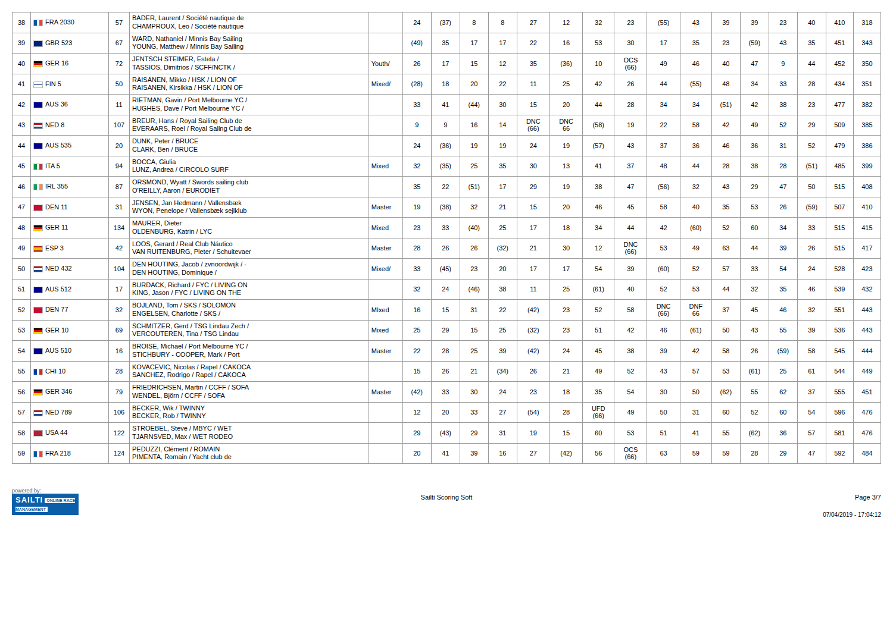| 38 | FRA 2030 | 57 | BADER, Laurent / Société nautique de CHAMPROUX, Leo / Société nautique | | 24 | (37) | 8 | 8 | 27 | 12 | 32 | 23 | (55) | 43 | 39 | 39 | 23 | 40 | 410 | 318 |
| 39 | GBR 523 | 67 | WARD, Nathaniel / Minnis Bay Sailing YOUNG, Matthew / Minnis Bay Sailing | | (49) | 35 | 17 | 17 | 22 | 16 | 53 | 30 | 17 | 35 | 23 | (59) | 43 | 35 | 451 | 343 |
| 40 | GER 16 | 72 | JENTSCH STEIMER, Estela / TASSIOS, Dimitrios / SCFF/NCTK / | Youth/ | 26 | 17 | 15 | 12 | 35 | (36) | 10 | OCS (66) | 49 | 46 | 40 | 47 | 9 | 44 | 452 | 350 |
| 41 | FIN 5 | 50 | RÄISÄNEN, Mikko / HSK / LION OF RAISANEN, Kirsikka / HSK / LION OF | Mixed/ | (28) | 18 | 20 | 22 | 11 | 25 | 42 | 26 | 44 | (55) | 48 | 34 | 33 | 28 | 434 | 351 |
| 42 | AUS 36 | 11 | RIETMAN, Gavin / Port Melbourne YC / HUGHES, Dave / Port Melbourne YC / | | 33 | 41 | (44) | 30 | 15 | 20 | 44 | 28 | 34 | 34 | (51) | 42 | 38 | 23 | 477 | 382 |
| 43 | NED 8 | 107 | BREUR, Hans / Royal Sailing Club de EVERAARS, Roel / Royal Saling Club de | | 9 | 9 | 16 | 14 | DNC (66) | DNC 66 | (58) | 19 | 22 | 58 | 42 | 49 | 52 | 29 | 509 | 385 |
| 44 | AUS 535 | 20 | DUNK, Peter / BRUCE CLARK, Ben / BRUCE | | 24 | (36) | 19 | 19 | 24 | 19 | (57) | 43 | 37 | 36 | 46 | 36 | 31 | 52 | 479 | 386 |
| 45 | ITA 5 | 94 | BOCCA, Giulia LUNZ, Andrea / CIRCOLO SURF | Mixed | 32 | (35) | 25 | 35 | 30 | 13 | 41 | 37 | 48 | 44 | 28 | 38 | 28 | (51) | 485 | 399 |
| 46 | IRL 355 | 87 | ORSMOND, Wyatt / Swords sailing club O'REILLY, Aaron / EURODIET | | 35 | 22 | (51) | 17 | 29 | 19 | 38 | 47 | (56) | 32 | 43 | 29 | 47 | 50 | 515 | 408 |
| 47 | DEN 11 | 31 | JENSEN, Jan Hedmann / Vallensbæk WYON, Penelope / Vallensbæk sejlklub | Master | 19 | (38) | 32 | 21 | 15 | 20 | 46 | 45 | 58 | 40 | 35 | 53 | 26 | (59) | 507 | 410 |
| 48 | GER 11 | 134 | MAURER, Dieter OLDENBURG, Katrin / LYC | Mixed | 23 | 33 | (40) | 25 | 17 | 18 | 34 | 44 | 42 | (60) | 52 | 60 | 34 | 33 | 515 | 415 |
| 49 | ESP 3 | 42 | LOOS, Gerard / Real Club Náutico VAN RUITENBURG, Pieter / Schuitevaer | Master | 28 | 26 | 26 | (32) | 21 | 30 | 12 | DNC (66) | 53 | 49 | 63 | 44 | 39 | 26 | 515 | 417 |
| 50 | NED 432 | 104 | DEN HOUTING, Jacob / zvnoordwijk / - DEN HOUTING, Dominique / | Mixed/ | 33 | (45) | 23 | 20 | 17 | 17 | 54 | 39 | (60) | 52 | 57 | 33 | 54 | 24 | 528 | 423 |
| 51 | AUS 512 | 17 | BURDACK, Richard / FYC / LIVING ON KING, Jason / FYC / LIVING ON THE | | 32 | 24 | (46) | 38 | 11 | 25 | (61) | 40 | 52 | 53 | 44 | 32 | 35 | 46 | 539 | 432 |
| 52 | DEN 77 | 32 | BOJLAND, Tom / SKS / SOLOMON ENGELSEN, Charlotte / SKS / | MIxed | 16 | 15 | 31 | 22 | (42) | 23 | 52 | 58 | DNC (66) | DNF 66 | 37 | 45 | 46 | 32 | 551 | 443 |
| 53 | GER 10 | 69 | SCHMITZER, Gerd / TSG Lindau Zech / VERCOUTEREN, Tina / TSG Lindau | Mixed | 25 | 29 | 15 | 25 | (32) | 23 | 51 | 42 | 46 | (61) | 50 | 43 | 55 | 39 | 536 | 443 |
| 54 | AUS 510 | 16 | BROISE, Michael / Port Melbourne YC / STICHBURY - COOPER, Mark / Port | Master | 22 | 28 | 25 | 39 | (42) | 24 | 45 | 38 | 39 | 42 | 58 | 26 | (59) | 58 | 545 | 444 |
| 55 | CHI 10 | 28 | KOVACEVIC, Nicolas / Rapel / CAKOCA SANCHEZ, Rodrigo / Rapel / CAKOCA | | 15 | 26 | 21 | (34) | 26 | 21 | 49 | 52 | 43 | 57 | 53 | (61) | 25 | 61 | 544 | 449 |
| 56 | GER 346 | 79 | FRIEDRICHSEN, Martin / CCFF / SOFA WENDEL, Björn / CCFF / SOFA | Master | (42) | 33 | 30 | 24 | 23 | 18 | 35 | 54 | 30 | 50 | (62) | 55 | 62 | 37 | 555 | 451 |
| 57 | NED 789 | 106 | BECKER, Wik / TWINNY BECKER, Rob / TWINNY | | 12 | 20 | 33 | 27 | (54) | 28 | UFD (66) | 49 | 50 | 31 | 60 | 52 | 60 | 54 | 596 | 476 |
| 58 | USA 44 | 122 | STROEBEL, Steve / MBYC / WET TJARNSVED, Max / WET RODEO | | 29 | (43) | 29 | 31 | 19 | 15 | 60 | 53 | 51 | 41 | 55 | (62) | 36 | 57 | 581 | 476 |
| 59 | FRA 218 | 124 | PEDUZZI, Clément / ROMAIN PIMENTA, Romain / Yacht club de | | 20 | 41 | 39 | 16 | 27 | (42) | 56 | OCS (66) | 63 | 59 | 59 | 28 | 29 | 47 | 592 | 484 |
powered by:
SAILTIONLINE RACE
MANAGEMENT
Sailti Scoring Soft
Page 3/7
07/04/2019 - 17:04:12